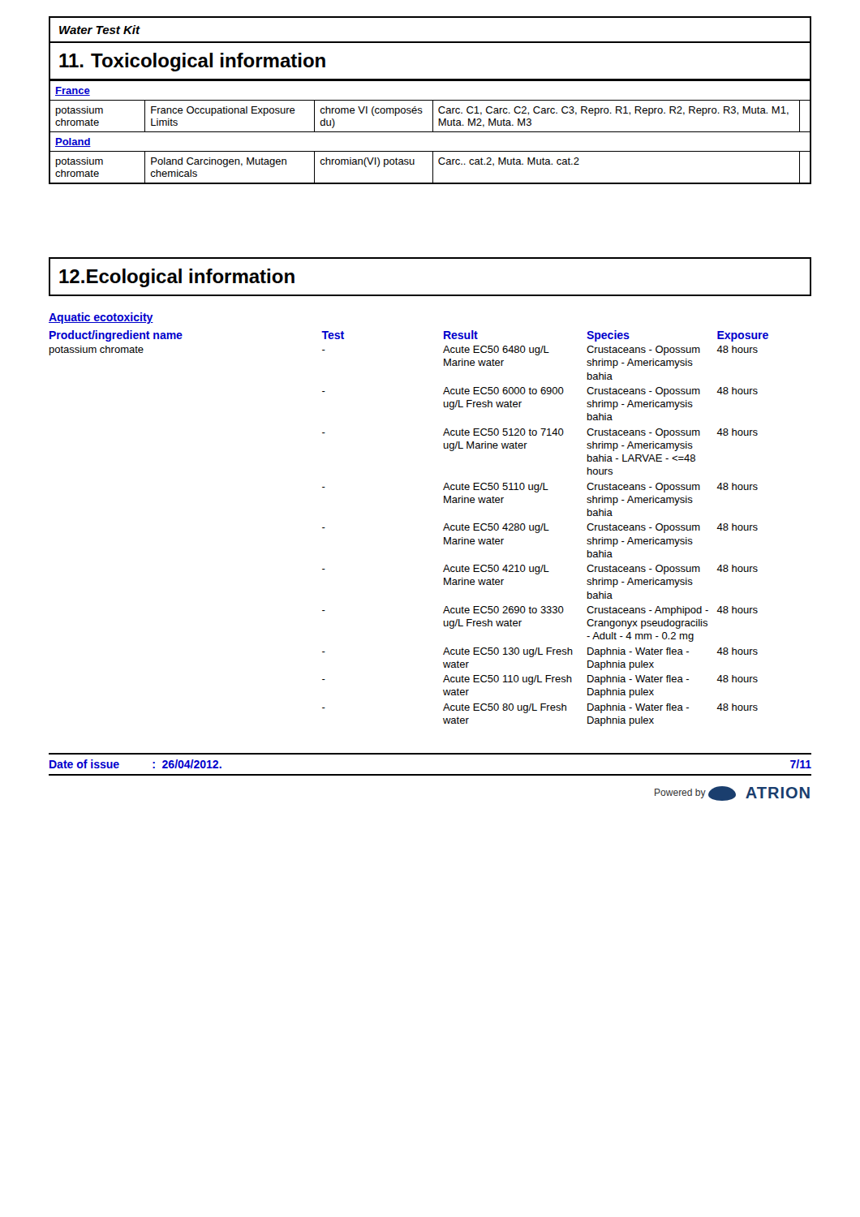Water Test Kit
11. Toxicological information
| France |
| potassium chromate | France Occupational Exposure Limits | chrome VI (composés du) | Carc. C1, Carc. C2, Carc. C3, Repro. R1, Repro. R2, Repro. R3, Muta. M1, Muta. M2, Muta. M3 | |
| Poland |
| potassium chromate | Poland Carcinogen, Mutagen chemicals | chromian(VI) potasu | Carc.. cat.2, Muta. Muta. cat.2 | |
12. Ecological information
Aquatic ecotoxicity
| Product/ingredient name | Test | Result | Species | Exposure |
| --- | --- | --- | --- | --- |
| potassium chromate | - | Acute EC50 6480 ug/L Marine water | Crustaceans - Opossum shrimp - Americamysis bahia | 48 hours |
| | - | Acute EC50 6000 to 6900 ug/L Fresh water | Crustaceans - Opossum shrimp - Americamysis bahia | 48 hours |
| | - | Acute EC50 5120 to 7140 ug/L Marine water | Crustaceans - Opossum shrimp - Americamysis bahia - LARVAE - <=48 hours | 48 hours |
| | - | Acute EC50 5110 ug/L Marine water | Crustaceans - Opossum shrimp - Americamysis bahia | 48 hours |
| | - | Acute EC50 4280 ug/L Marine water | Crustaceans - Opossum shrimp - Americamysis bahia | 48 hours |
| | - | Acute EC50 4210 ug/L Marine water | Crustaceans - Opossum shrimp - Americamysis bahia | 48 hours |
| | - | Acute EC50 2690 to 3330 ug/L Fresh water | Crustaceans - Amphipod - Crangonyx pseudogracilis - Adult - 4 mm - 0.2 mg | 48 hours |
| | - | Acute EC50 130 ug/L Fresh water | Daphnia - Water flea - Daphnia pulex | 48 hours |
| | - | Acute EC50 110 ug/L Fresh water | Daphnia - Water flea - Daphnia pulex | 48 hours |
| | - | Acute EC50 80 ug/L Fresh water | Daphnia - Water flea - Daphnia pulex | 48 hours |
Date of issue: 26/04/2012.
7/11
Powered by ATRION